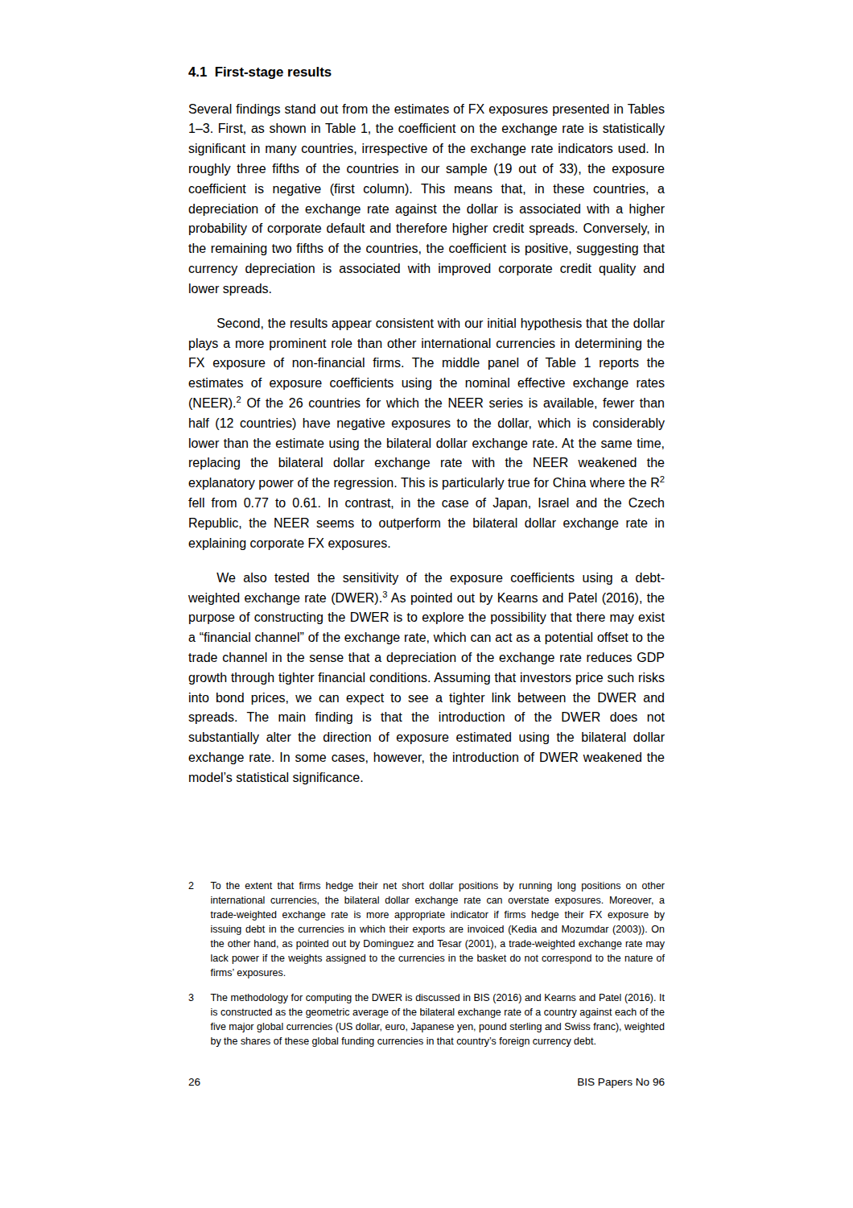4.1 First-stage results
Several findings stand out from the estimates of FX exposures presented in Tables 1–3. First, as shown in Table 1, the coefficient on the exchange rate is statistically significant in many countries, irrespective of the exchange rate indicators used. In roughly three fifths of the countries in our sample (19 out of 33), the exposure coefficient is negative (first column). This means that, in these countries, a depreciation of the exchange rate against the dollar is associated with a higher probability of corporate default and therefore higher credit spreads. Conversely, in the remaining two fifths of the countries, the coefficient is positive, suggesting that currency depreciation is associated with improved corporate credit quality and lower spreads.
Second, the results appear consistent with our initial hypothesis that the dollar plays a more prominent role than other international currencies in determining the FX exposure of non-financial firms. The middle panel of Table 1 reports the estimates of exposure coefficients using the nominal effective exchange rates (NEER).2 Of the 26 countries for which the NEER series is available, fewer than half (12 countries) have negative exposures to the dollar, which is considerably lower than the estimate using the bilateral dollar exchange rate. At the same time, replacing the bilateral dollar exchange rate with the NEER weakened the explanatory power of the regression. This is particularly true for China where the R2 fell from 0.77 to 0.61. In contrast, in the case of Japan, Israel and the Czech Republic, the NEER seems to outperform the bilateral dollar exchange rate in explaining corporate FX exposures.
We also tested the sensitivity of the exposure coefficients using a debt-weighted exchange rate (DWER).3 As pointed out by Kearns and Patel (2016), the purpose of constructing the DWER is to explore the possibility that there may exist a “financial channel” of the exchange rate, which can act as a potential offset to the trade channel in the sense that a depreciation of the exchange rate reduces GDP growth through tighter financial conditions. Assuming that investors price such risks into bond prices, we can expect to see a tighter link between the DWER and spreads. The main finding is that the introduction of the DWER does not substantially alter the direction of exposure estimated using the bilateral dollar exchange rate. In some cases, however, the introduction of DWER weakened the model’s statistical significance.
2
To the extent that firms hedge their net short dollar positions by running long positions on other international currencies, the bilateral dollar exchange rate can overstate exposures. Moreover, a trade-weighted exchange rate is more appropriate indicator if firms hedge their FX exposure by issuing debt in the currencies in which their exports are invoiced (Kedia and Mozumdar (2003)). On the other hand, as pointed out by Dominguez and Tesar (2001), a trade-weighted exchange rate may lack power if the weights assigned to the currencies in the basket do not correspond to the nature of firms’ exposures.
3
The methodology for computing the DWER is discussed in BIS (2016) and Kearns and Patel (2016). It is constructed as the geometric average of the bilateral exchange rate of a country against each of the five major global currencies (US dollar, euro, Japanese yen, pound sterling and Swiss franc), weighted by the shares of these global funding currencies in that country’s foreign currency debt.
26 BIS Papers No 96